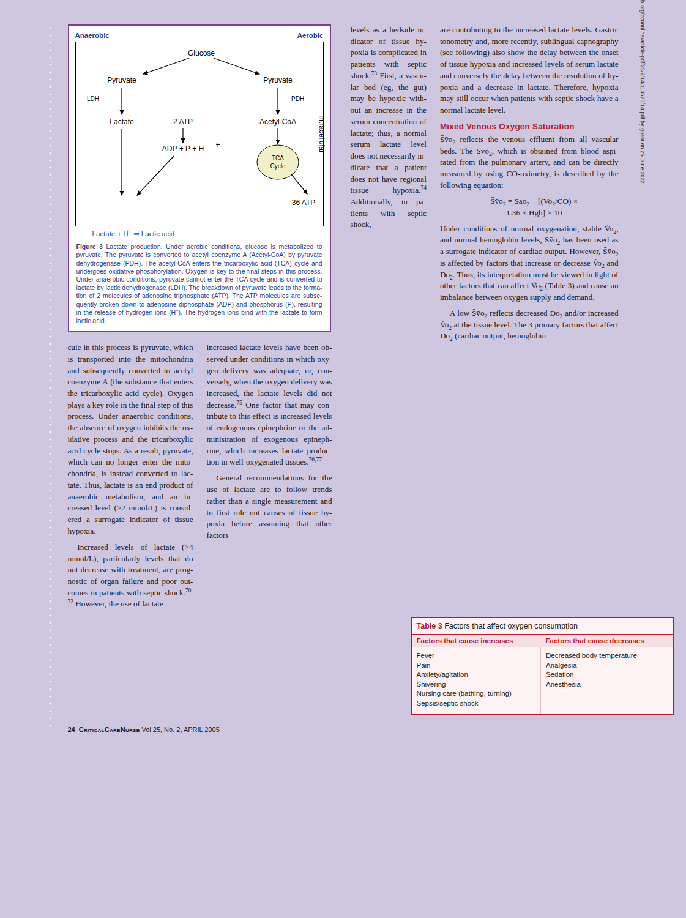Downloaded from http://aacnjournals.org/ccnonline/article-pdf/25/2/14/110576/14.pdf by guest on 25 June 2022
Anaerobic Aerobic
Glucose Pyruvate Pyruvate LDH PDH Lactate 2 ATP Acetyl-CoA Intracellular ADP + P + H + TCA Cycle 36 ATP
Lactate + H+ ⇒ Lactic acid
Figure 3 Lactate production. Under aerobic conditions, glucose is metabolized to pyruvate. The pyruvate is converted to acetyl coenzyme A (Acetyl-CoA) by pyruvate dehydrogenase (PDH). The acetyl-CoA enters the tricarboxylic acid (TCA) cycle and undergoes oxidative phosphorylation. Oxygen is key to the final steps in this process. Under anaerobic conditions, pyruvate cannot enter the TCA cycle and is converted to lactate by lactic dehydrogenase (LDH). The breakdown of pyruvate leads to the formation of 2 molecules of adenosine triphosphate (ATP). The ATP molecules are subsequently broken down to adenosine diphosphate (ADP) and phosphorus (P), resulting in the release of hydrogen ions (H+). The hydrogen ions bind with the lactate to form lactic acid.
cule in this process is pyruvate, which is transported into the mitochondria and subsequently converted to acetyl coenzyme A (the substance that enters the tricarboxylic acid cycle). Oxygen plays a key role in the final step of this process. Under anaerobic conditions, the absence of oxygen inhibits the oxidative process and the tricarboxylic acid cycle stops. As a result, pyruvate, which can no longer enter the mitochondria, is instead converted to lactate. Thus, lactate is an end product of anaerobic metabolism, and an increased level (>2 mmol/L) is considered a surrogate indicator of tissue hypoxia.
Increased levels of lactate (>4 mmol/L), particularly levels that do not decrease with treatment, are prognostic of organ failure and poor outcomes in patients with septic shock.70-72 However, the use of lactate
increased lactate levels have been observed under conditions in which oxygen delivery was adequate, or, conversely, when the oxygen delivery was increased, the lactate levels did not decrease.75 One factor that may contribute to this effect is increased levels of endogenous epinephrine or the administration of exogenous epinephrine, which increases lactate production in well-oxygenated tissues.76,77
General recommendations for the use of lactate are to follow trends rather than a single measurement and to first rule out causes of tissue hypoxia before assuming that other factors
levels as a bedside indicator of tissue hypoxia is complicated in patients with septic shock.73 First, a vascular bed (eg, the gut) may be hypoxic without an increase in the serum concentration of lactate; thus, a normal serum lactate level does not necessarily indicate that a patient does not have regional tissue hypoxia.74 Additionally, in patients with septic shock,
are contributing to the increased lactate levels. Gastric tonometry and, more recently, sublingual capnography (see following) also show the delay between the onset of tissue hypoxia and increased levels of serum lactate and conversely the delay between the resolution of hypoxia and a decrease in lactate. Therefore, hypoxia may still occur when patients with septic shock have a normal lactate level.
Mixed Venous Oxygen Saturation
S̄v̄o2 reflects the venous effluent from all vascular beds. The S̄v̄o2, which is obtained from blood aspirated from the pulmonary artery, and can be directly measured by using CO-oximetry, is described by the following equation:
S̄v̄o2 = Sao2 − [(V̇o2/CO) ×1.36 × Hgb] × 10
Under conditions of normal oxygenation, stable V̇o2, and normal hemoglobin levels, S̄v̄o2 has been used as a surrogate indicator of cardiac output. However, S̄v̄o2 is affected by factors that increase or decrease V̇o2 and Do2. Thus, its interpretation must be viewed in light of other factors that can affect V̇o2 (Table 3) and cause an imbalance between oxygen supply and demand.
A low S̄v̄o2 reflects decreased Do2 and/or increased V̇o2 at the tissue level. The 3 primary factors that affect Do2 (cardiac output, hemoglobin
Table 3 Factors that affect oxygen consumption
| Factors that cause increases | Factors that cause decreases |
| --- | --- |
| Fever Pain Anxiety/agitation Shivering Nursing care (bathing, turning) Sepsis/septic shock | Decreased body temperature Analgesia Sedation Anesthesia |
24 CriticalCareNurse Vol 25, No. 2, APRIL 2005